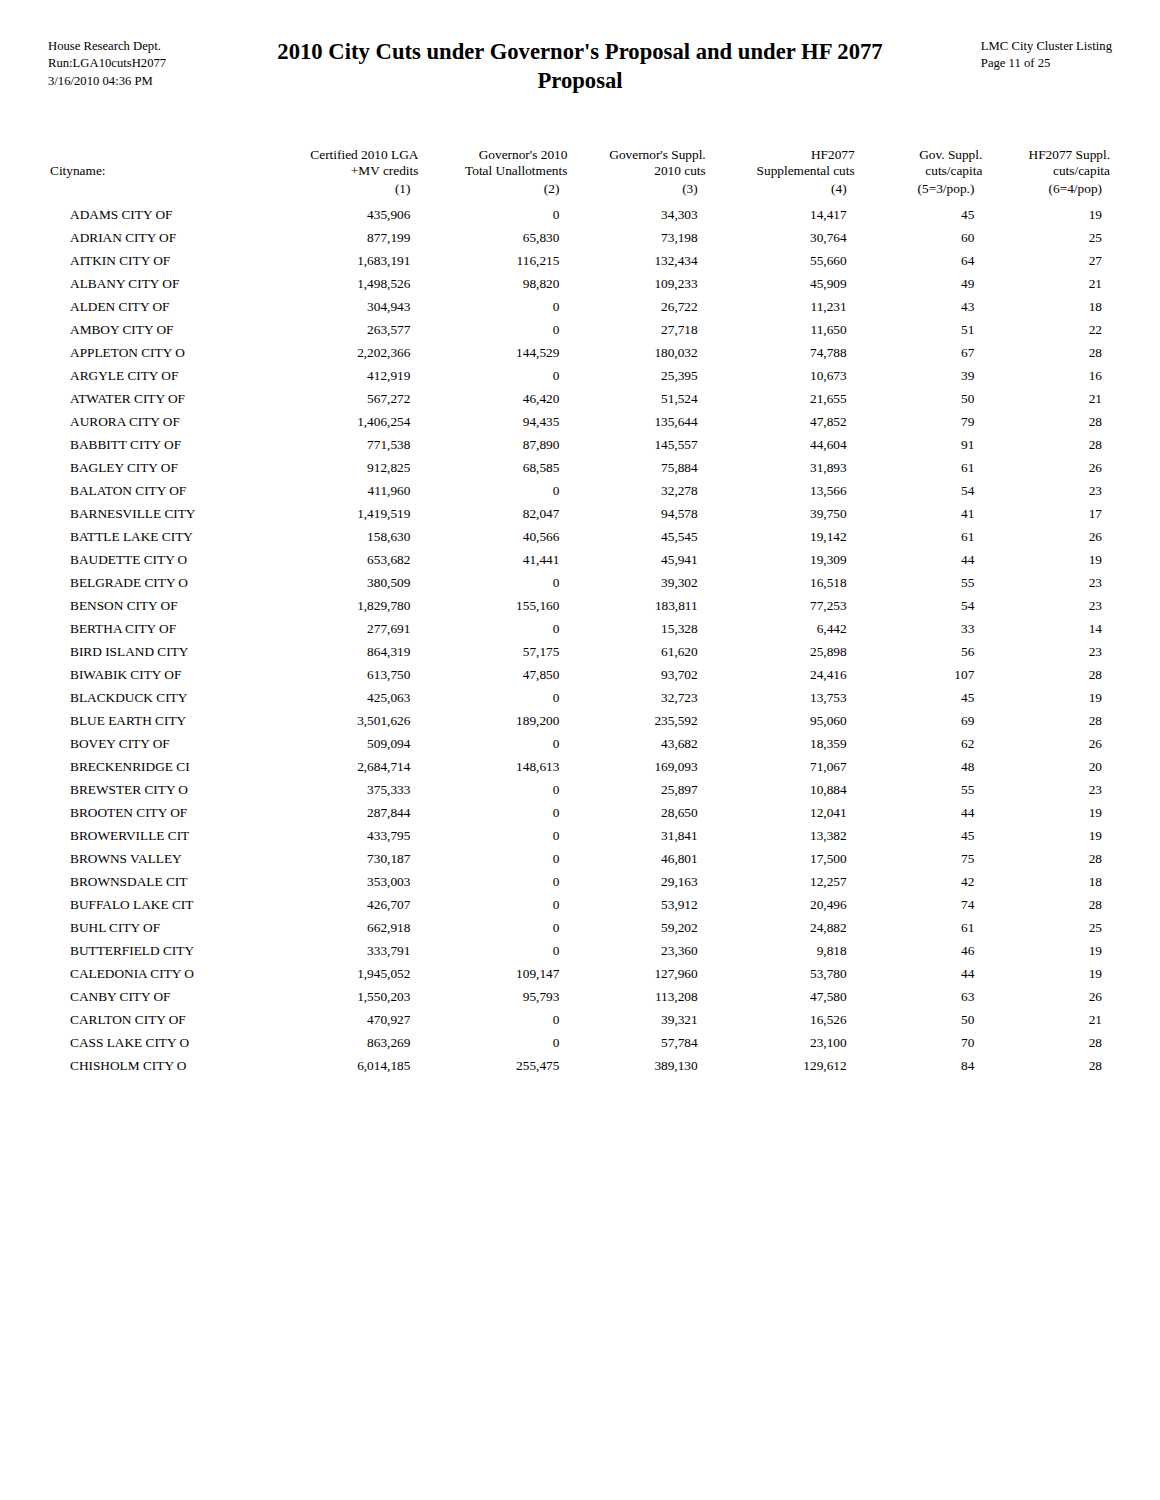House Research Dept.
Run:LGA10cutsH2077
3/16/2010 04:36 PM
LMC City Cluster Listing
Page 11 of 25
2010 City Cuts under Governor's Proposal and under HF 2077 Proposal
| Cityname: | Certified 2010 LGA +MV credits | Governor's 2010 Total Unallotments | Governor's Suppl. 2010 cuts | HF2077 Supplemental cuts | Gov. Suppl. cuts/capita | HF2077 Suppl. cuts/capita |
| --- | --- | --- | --- | --- | --- | --- |
| | (1) | (2) | (3) | (4) | (5=3/pop.) | (6=4/pop) |
| ADAMS CITY OF | 435,906 | 0 | 34,303 | 14,417 | 45 | 19 |
| ADRIAN CITY OF | 877,199 | 65,830 | 73,198 | 30,764 | 60 | 25 |
| AITKIN CITY OF | 1,683,191 | 116,215 | 132,434 | 55,660 | 64 | 27 |
| ALBANY CITY OF | 1,498,526 | 98,820 | 109,233 | 45,909 | 49 | 21 |
| ALDEN CITY OF | 304,943 | 0 | 26,722 | 11,231 | 43 | 18 |
| AMBOY CITY OF | 263,577 | 0 | 27,718 | 11,650 | 51 | 22 |
| APPLETON CITY O | 2,202,366 | 144,529 | 180,032 | 74,788 | 67 | 28 |
| ARGYLE CITY OF | 412,919 | 0 | 25,395 | 10,673 | 39 | 16 |
| ATWATER CITY OF | 567,272 | 46,420 | 51,524 | 21,655 | 50 | 21 |
| AURORA CITY OF | 1,406,254 | 94,435 | 135,644 | 47,852 | 79 | 28 |
| BABBITT CITY OF | 771,538 | 87,890 | 145,557 | 44,604 | 91 | 28 |
| BAGLEY CITY OF | 912,825 | 68,585 | 75,884 | 31,893 | 61 | 26 |
| BALATON CITY OF | 411,960 | 0 | 32,278 | 13,566 | 54 | 23 |
| BARNESVILLE CITY | 1,419,519 | 82,047 | 94,578 | 39,750 | 41 | 17 |
| BATTLE LAKE CITY | 158,630 | 40,566 | 45,545 | 19,142 | 61 | 26 |
| BAUDETTE CITY O | 653,682 | 41,441 | 45,941 | 19,309 | 44 | 19 |
| BELGRADE CITY O | 380,509 | 0 | 39,302 | 16,518 | 55 | 23 |
| BENSON CITY OF | 1,829,780 | 155,160 | 183,811 | 77,253 | 54 | 23 |
| BERTHA CITY OF | 277,691 | 0 | 15,328 | 6,442 | 33 | 14 |
| BIRD ISLAND CITY | 864,319 | 57,175 | 61,620 | 25,898 | 56 | 23 |
| BIWABIK CITY OF | 613,750 | 47,850 | 93,702 | 24,416 | 107 | 28 |
| BLACKDUCK CITY | 425,063 | 0 | 32,723 | 13,753 | 45 | 19 |
| BLUE EARTH CITY | 3,501,626 | 189,200 | 235,592 | 95,060 | 69 | 28 |
| BOVEY CITY OF | 509,094 | 0 | 43,682 | 18,359 | 62 | 26 |
| BRECKENRIDGE CI | 2,684,714 | 148,613 | 169,093 | 71,067 | 48 | 20 |
| BREWSTER CITY O | 375,333 | 0 | 25,897 | 10,884 | 55 | 23 |
| BROOTEN CITY OF | 287,844 | 0 | 28,650 | 12,041 | 44 | 19 |
| BROWERVILLE CIT | 433,795 | 0 | 31,841 | 13,382 | 45 | 19 |
| BROWNS VALLEY | 730,187 | 0 | 46,801 | 17,500 | 75 | 28 |
| BROWNSDALE CIT | 353,003 | 0 | 29,163 | 12,257 | 42 | 18 |
| BUFFALO LAKE CIT | 426,707 | 0 | 53,912 | 20,496 | 74 | 28 |
| BUHL CITY OF | 662,918 | 0 | 59,202 | 24,882 | 61 | 25 |
| BUTTERFIELD CITY | 333,791 | 0 | 23,360 | 9,818 | 46 | 19 |
| CALEDONIA CITY O | 1,945,052 | 109,147 | 127,960 | 53,780 | 44 | 19 |
| CANBY CITY OF | 1,550,203 | 95,793 | 113,208 | 47,580 | 63 | 26 |
| CARLTON CITY OF | 470,927 | 0 | 39,321 | 16,526 | 50 | 21 |
| CASS LAKE CITY O | 863,269 | 0 | 57,784 | 23,100 | 70 | 28 |
| CHISHOLM CITY O | 6,014,185 | 255,475 | 389,130 | 129,612 | 84 | 28 |